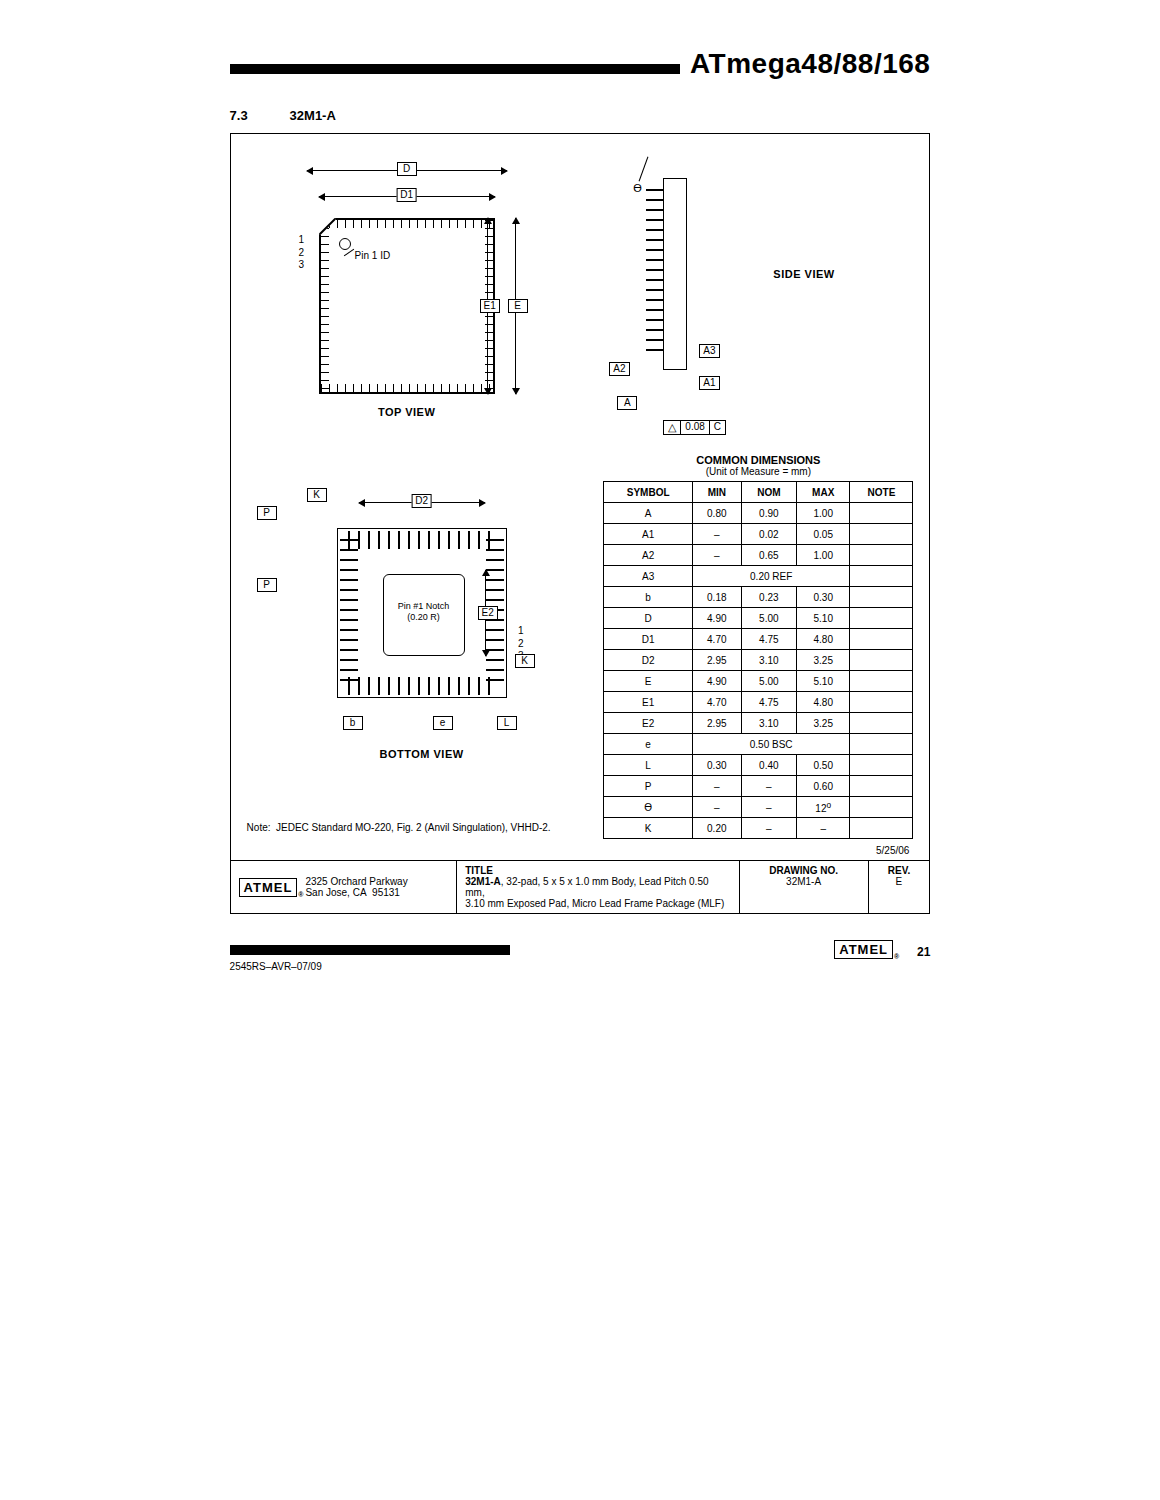ATmega48/88/168
7.332M1-A
D
D1
1
2
3
Pin 1 ID
E1
E
TOP VIEW
K P P
D2
Pin #1 Notch
(0.20 R)
1
2
3
E2
K b e L
BOTTOM VIEW
Note: JEDEC Standard MO-220, Fig. 2 (Anvil Singulation), VHHD-2.
Ө
SIDE VIEW
A3 A2 A1 A
△0.08 C
COMMON DIMENSIONS
(Unit of Measure = mm)
| SYMBOL | MIN | NOM | MAX | NOTE |
| --- | --- | --- | --- | --- |
| A | 0.80 | 0.90 | 1.00 | |
| A1 | – | 0.02 | 0.05 | |
| A2 | – | 0.65 | 1.00 | |
| A3 | 0.20 REF | |
| b | 0.18 | 0.23 | 0.30 | |
| D | 4.90 | 5.00 | 5.10 | |
| D1 | 4.70 | 4.75 | 4.80 | |
| D2 | 2.95 | 3.10 | 3.25 | |
| E | 4.90 | 5.00 | 5.10 | |
| E1 | 4.70 | 4.75 | 4.80 | |
| E2 | 2.95 | 3.10 | 3.25 | |
| e | 0.50 BSC | |
| L | 0.30 | 0.40 | 0.50 | |
| P | – | – | 0.60 | |
| Ө | – | – | 12 o | |
| K | 0.20 | – | – | |
5/25/06
ATMEL 2325 Orchard Parkway
San Jose, CA 95131
TITLE
32M1-A, 32-pad, 5 x 5 x 1.0 mm Body, Lead Pitch 0.50 mm,
3.10 mm Exposed Pad, Micro Lead Frame Package (MLF)
DRAWING NO.
32M1-A
REV.
E
ATMEL
21
2545RS–AVR–07/09